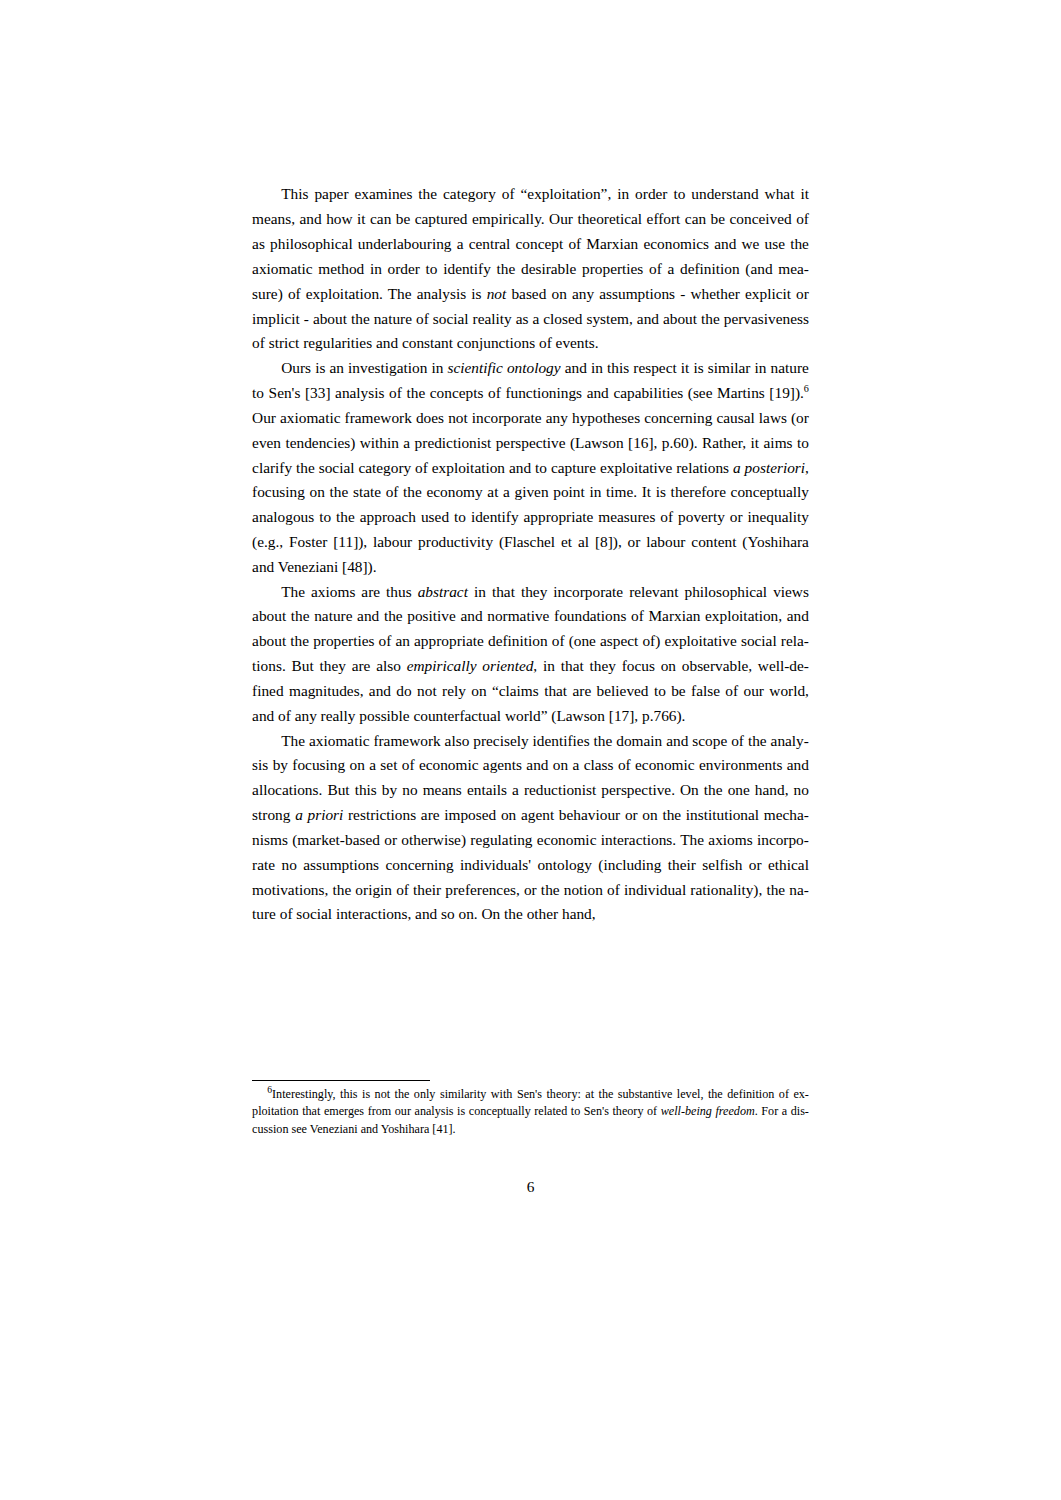This paper examines the category of “exploitation”, in order to understand what it means, and how it can be captured empirically. Our theoretical effort can be conceived of as philosophical underlabouring a central concept of Marxian economics and we use the axiomatic method in order to identify the desirable properties of a definition (and measure) of exploitation. The analysis is not based on any assumptions - whether explicit or implicit - about the nature of social reality as a closed system, and about the pervasiveness of strict regularities and constant conjunctions of events.
Ours is an investigation in scientific ontology and in this respect it is similar in nature to Sen's [33] analysis of the concepts of functionings and capabilities (see Martins [19]).6 Our axiomatic framework does not incorporate any hypotheses concerning causal laws (or even tendencies) within a predictionist perspective (Lawson [16], p.60). Rather, it aims to clarify the social category of exploitation and to capture exploitative relations a posteriori, focusing on the state of the economy at a given point in time. It is therefore conceptually analogous to the approach used to identify appropriate measures of poverty or inequality (e.g., Foster [11]), labour productivity (Flaschel et al [8]), or labour content (Yoshihara and Veneziani [48]).
The axioms are thus abstract in that they incorporate relevant philosophical views about the nature and the positive and normative foundations of Marxian exploitation, and about the properties of an appropriate definition of (one aspect of) exploitative social relations. But they are also empirically oriented, in that they focus on observable, well-defined magnitudes, and do not rely on “claims that are believed to be false of our world, and of any really possible counterfactual world” (Lawson [17], p.766).
The axiomatic framework also precisely identifies the domain and scope of the analysis by focusing on a set of economic agents and on a class of economic environments and allocations. But this by no means entails a reductionist perspective. On the one hand, no strong a priori restrictions are imposed on agent behaviour or on the institutional mechanisms (market-based or otherwise) regulating economic interactions. The axioms incorporate no assumptions concerning individuals' ontology (including their selfish or ethical motivations, the origin of their preferences, or the notion of individual rationality), the nature of social interactions, and so on. On the other hand,
6Interestingly, this is not the only similarity with Sen's theory: at the substantive level, the definition of exploitation that emerges from our analysis is conceptually related to Sen's theory of well-being freedom. For a discussion see Veneziani and Yoshihara [41].
6